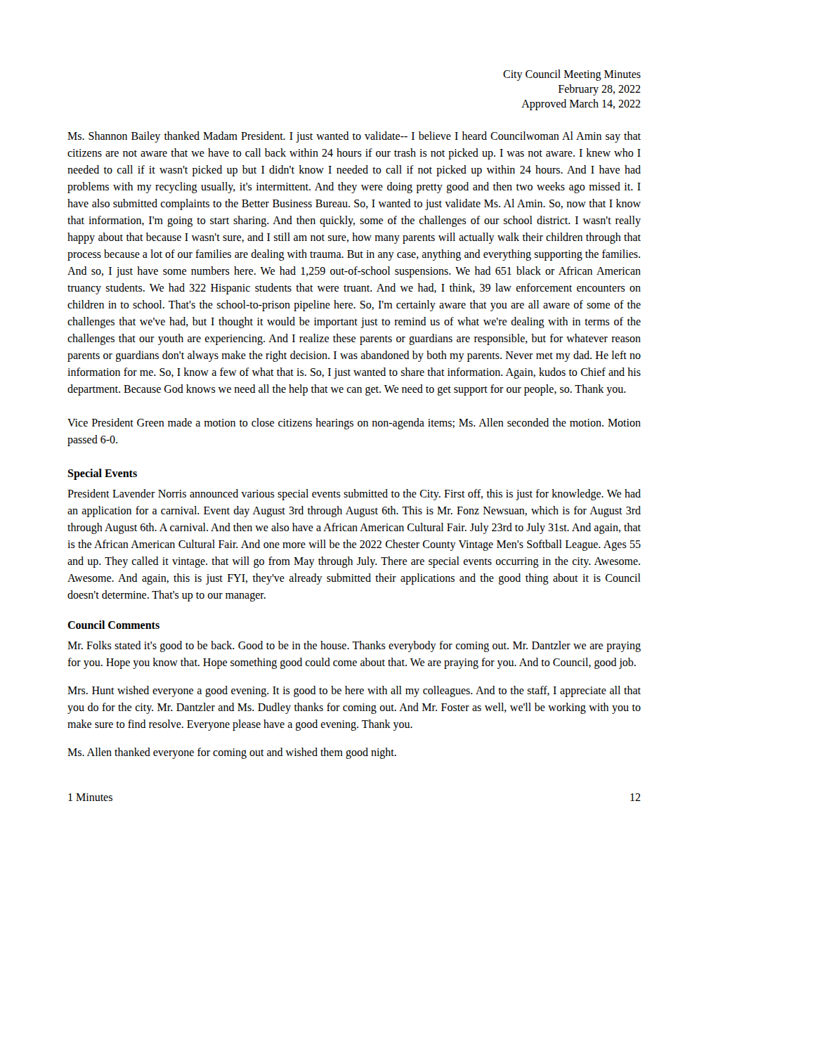City Council Meeting Minutes
February 28, 2022
Approved March 14, 2022
Ms. Shannon Bailey thanked Madam President. I just wanted to validate-- I believe I heard Councilwoman Al Amin say that citizens are not aware that we have to call back within 24 hours if our trash is not picked up. I was not aware. I knew who I needed to call if it wasn't picked up but I didn't know I needed to call if not picked up within 24 hours. And I have had problems with my recycling usually, it's intermittent. And they were doing pretty good and then two weeks ago missed it. I have also submitted complaints to the Better Business Bureau. So, I wanted to just validate Ms. Al Amin. So, now that I know that information, I'm going to start sharing. And then quickly, some of the challenges of our school district. I wasn't really happy about that because I wasn't sure, and I still am not sure, how many parents will actually walk their children through that process because a lot of our families are dealing with trauma. But in any case, anything and everything supporting the families. And so, I just have some numbers here. We had 1,259 out-of-school suspensions. We had 651 black or African American truancy students. We had 322 Hispanic students that were truant. And we had, I think, 39 law enforcement encounters on children in to school. That's the school-to-prison pipeline here. So, I'm certainly aware that you are all aware of some of the challenges that we've had, but I thought it would be important just to remind us of what we're dealing with in terms of the challenges that our youth are experiencing. And I realize these parents or guardians are responsible, but for whatever reason parents or guardians don't always make the right decision. I was abandoned by both my parents. Never met my dad. He left no information for me. So, I know a few of what that is. So, I just wanted to share that information. Again, kudos to Chief and his department. Because God knows we need all the help that we can get. We need to get support for our people, so. Thank you.
Vice President Green made a motion to close citizens hearings on non-agenda items; Ms. Allen seconded the motion. Motion passed 6-0.
Special Events
President Lavender Norris announced various special events submitted to the City. First off, this is just for knowledge. We had an application for a carnival. Event day August 3rd through August 6th. This is Mr. Fonz Newsuan, which is for August 3rd through August 6th. A carnival. And then we also have a African American Cultural Fair. July 23rd to July 31st. And again, that is the African American Cultural Fair. And one more will be the 2022 Chester County Vintage Men's Softball League. Ages 55 and up. They called it vintage. that will go from May through July. There are special events occurring in the city. Awesome. Awesome. And again, this is just FYI, they've already submitted their applications and the good thing about it is Council doesn't determine. That's up to our manager.
Council Comments
Mr. Folks stated it's good to be back. Good to be in the house. Thanks everybody for coming out. Mr. Dantzler we are praying for you. Hope you know that. Hope something good could come about that. We are praying for you. And to Council, good job.
Mrs. Hunt wished everyone a good evening. It is good to be here with all my colleagues. And to the staff, I appreciate all that you do for the city. Mr. Dantzler and Ms. Dudley thanks for coming out. And Mr. Foster as well, we'll be working with you to make sure to find resolve. Everyone please have a good evening. Thank you.
Ms. Allen thanked everyone for coming out and wished them good night.
1 Minutes 12